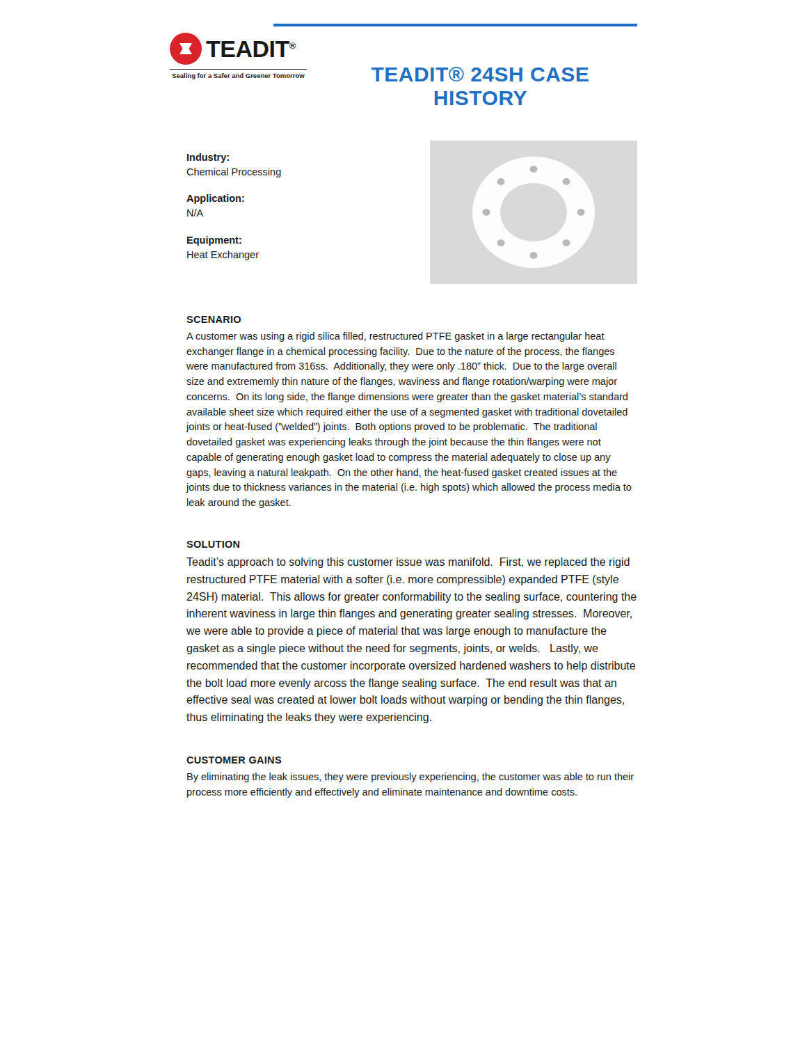TEADIT®
Sealing for a Safer and Greener Tomorrow
TEADIT® 24SH CASE HISTORY
Industry:
Chemical Processing
Application:
N/A
Equipment:
Heat Exchanger
SCENARIO
A customer was using a rigid silica filled, restructured PTFE gasket in a large rectangular heat exchanger flange in a chemical processing facility. Due to the nature of the process, the flanges were manufactured from 316ss. Additionally, they were only .180” thick. Due to the large overall size and extrememly thin nature of the flanges, waviness and flange rotation/warping were major concerns. On its long side, the flange dimensions were greater than the gasket material’s standard available sheet size which required either the use of a segmented gasket with traditional dovetailed joints or heat-fused (”welded”) joints. Both options proved to be problematic. The traditional dovetailed gasket was experiencing leaks through the joint because the thin flanges were not capable of generating enough gasket load to compress the material adequately to close up any gaps, leaving a natural leakpath. On the other hand, the heat-fused gasket created issues at the joints due to thickness variances in the material (i.e. high spots) which allowed the process media to leak around the gasket.
SOLUTION
Teadit’s approach to solving this customer issue was manifold. First, we replaced the rigid restructured PTFE material with a softer (i.e. more compressible) expanded PTFE (style 24SH) material. This allows for greater conformability to the sealing surface, countering the inherent waviness in large thin flanges and generating greater sealing stresses. Moreover, we were able to provide a piece of material that was large enough to manufacture the gasket as a single piece without the need for segments, joints, or welds. Lastly, we recommended that the customer incorporate oversized hardened washers to help distribute the bolt load more evenly arcoss the flange sealing surface. The end result was that an effective seal was created at lower bolt loads without warping or bending the thin flanges, thus eliminating the leaks they were experiencing.
CUSTOMER GAINS
By eliminating the leak issues, they were previously experiencing, the customer was able to run their process more efficiently and effectively and eliminate maintenance and downtime costs.